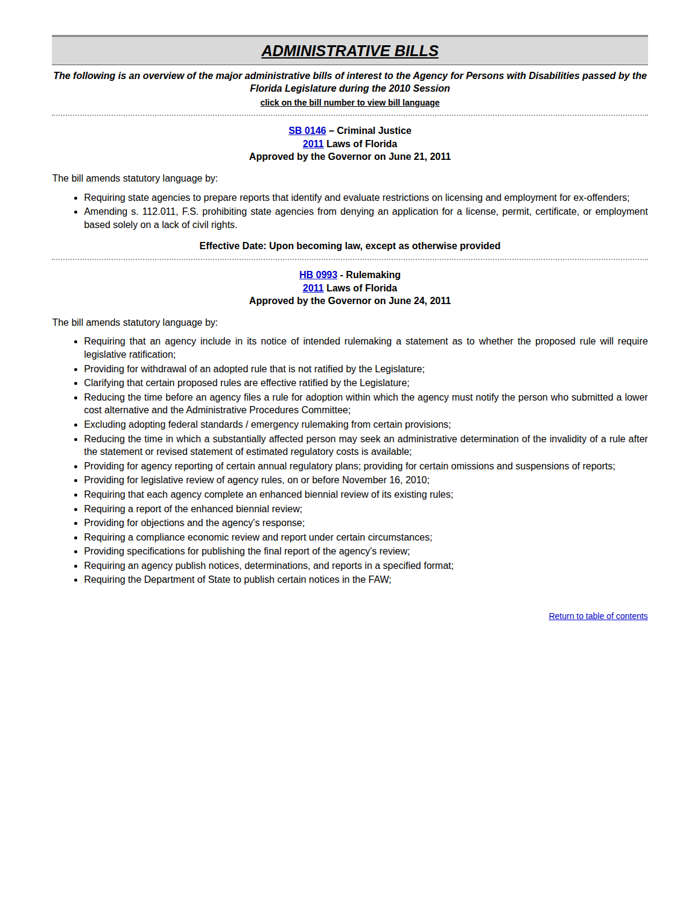ADMINISTRATIVE BILLS
The following is an overview of the major administrative bills of interest to the Agency for Persons with Disabilities passed by the Florida Legislature during the 2010 Session
click on the bill number to view bill language
SB 0146 – Criminal Justice
2011 Laws of Florida
Approved by the Governor on June 21, 2011
The bill amends statutory language by:
Requiring state agencies to prepare reports that identify and evaluate restrictions on licensing and employment for ex-offenders;
Amending s. 112.011, F.S. prohibiting state agencies from denying an application for a license, permit, certificate, or employment based solely on a lack of civil rights.
Effective Date: Upon becoming law, except as otherwise provided
HB 0993 - Rulemaking
2011 Laws of Florida
Approved by the Governor on June 24, 2011
The bill amends statutory language by:
Requiring that an agency include in its notice of intended rulemaking a statement as to whether the proposed rule will require legislative ratification;
Providing for withdrawal of an adopted rule that is not ratified by the Legislature;
Clarifying that certain proposed rules are effective ratified by the Legislature;
Reducing the time before an agency files a rule for adoption within which the agency must notify the person who submitted a lower cost alternative and the Administrative Procedures Committee;
Excluding adopting federal standards / emergency rulemaking from certain provisions;
Reducing the time in which a substantially affected person may seek an administrative determination of the invalidity of a rule after the statement or revised statement of estimated regulatory costs is available;
Providing for agency reporting of certain annual regulatory plans; providing for certain omissions and suspensions of reports;
Providing for legislative review of agency rules, on or before November 16, 2010;
Requiring that each agency complete an enhanced biennial review of its existing rules;
Requiring a report of the enhanced biennial review;
Providing for objections and the agency's response;
Requiring a compliance economic review and report under certain circumstances;
Providing specifications for publishing the final report of the agency's review;
Requiring an agency publish notices, determinations, and reports in a specified format;
Requiring the Department of State to publish certain notices in the FAW;
Return to table of contents